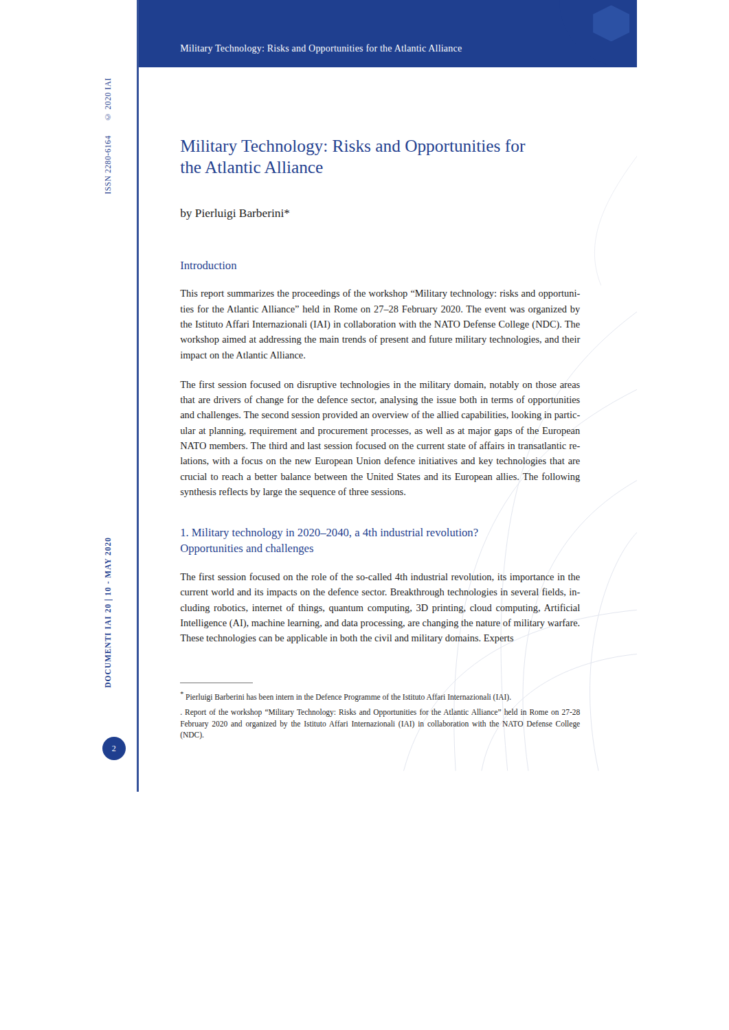Military Technology: Risks and Opportunities for the Atlantic Alliance
© 2020 IAI
ISSN 2280-6164
DOCUMENTI IAI 20 | 10 - MAY 2020
2
Military Technology: Risks and Opportunities for
the Atlantic Alliance
by Pierluigi Barberini*
Introduction
This report summarizes the proceedings of the workshop “Military technology: risks and opportunities for the Atlantic Alliance” held in Rome on 27–28 February 2020. The event was organized by the Istituto Affari Internazionali (IAI) in collaboration with the NATO Defense College (NDC). The workshop aimed at addressing the main trends of present and future military technologies, and their impact on the Atlantic Alliance.
The first session focused on disruptive technologies in the military domain, notably on those areas that are drivers of change for the defence sector, analysing the issue both in terms of opportunities and challenges. The second session provided an overview of the allied capabilities, looking in particular at planning, requirement and procurement processes, as well as at major gaps of the European NATO members. The third and last session focused on the current state of affairs in transatlantic relations, with a focus on the new European Union defence initiatives and key technologies that are crucial to reach a better balance between the United States and its European allies. The following synthesis reflects by large the sequence of three sessions.
1. Military technology in 2020–2040, a 4th industrial revolution?
Opportunities and challenges
The first session focused on the role of the so-called 4th industrial revolution, its importance in the current world and its impacts on the defence sector. Breakthrough technologies in several fields, including robotics, internet of things, quantum computing, 3D printing, cloud computing, Artificial Intelligence (AI), machine learning, and data processing, are changing the nature of military warfare. These technologies can be applicable in both the civil and military domains. Experts
* Pierluigi Barberini has been intern in the Defence Programme of the Istituto Affari Internazionali (IAI).
. Report of the workshop “Military Technology: Risks and Opportunities for the Atlantic Alliance” held in Rome on 27-28 February 2020 and organized by the Istituto Affari Internazionali (IAI) in collaboration with the NATO Defense College (NDC).